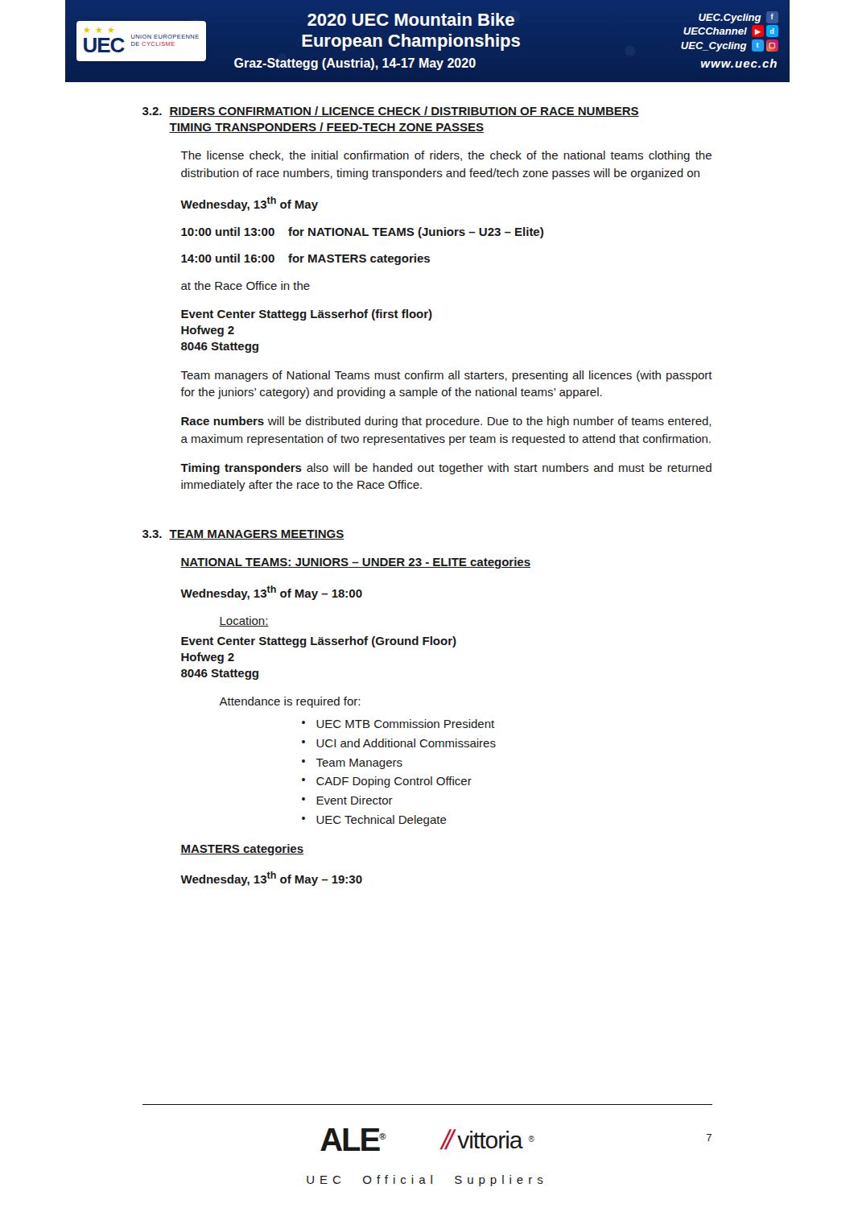★ ★ ★ UEC
Union Europeenne
de Cyclisme
2020 UEC Mountain Bike
European Championships
Graz-Stattegg (Austria), 14-17 May 2020
UEC.Cycling f
UECChannel ▶ d
UEC_Cycling t ▢
www.uec.ch
3.2. RIDERS CONFIRMATION / LICENCE CHECK / DISTRIBUTION OF RACE NUMBERS
TIMING TRANSPONDERS / FEED-TECH ZONE PASSES
The license check, the initial confirmation of riders, the check of the national teams clothing the distribution of race numbers, timing transponders and feed/tech zone passes will be organized on
Wednesday, 13th of May
10:00 until 13:00 for NATIONAL TEAMS (Juniors – U23 – Elite)
14:00 until 16:00 for MASTERS categories
at the Race Office in the
Event Center Stattegg Lässerhof (first floor) Hofweg 2 8046 Stattegg
Team managers of National Teams must confirm all starters, presenting all licences (with passport for the juniors’ category) and providing a sample of the national teams’ apparel.
Race numbers will be distributed during that procedure. Due to the high number of teams entered, a maximum representation of two representatives per team is requested to attend that confirmation.
Timing transponders also will be handed out together with start numbers and must be returned immediately after the race to the Race Office.
3.3. TEAM MANAGERS MEETINGS
NATIONAL TEAMS: JUNIORS – UNDER 23 - ELITE categories
Wednesday, 13th of May – 18:00
Location:
Event Center Stattegg Lässerhof (Ground Floor) Hofweg 2 8046 Stattegg
Attendance is required for:
UEC MTB Commission President
UCI and Additional Commissaires
Team Managers
CADF Doping Control Officer
Event Director
UEC Technical Delegate
MASTERS categories
Wednesday, 13th of May – 19:30
ALE®
//vittoria®
7
UEC Official Suppliers